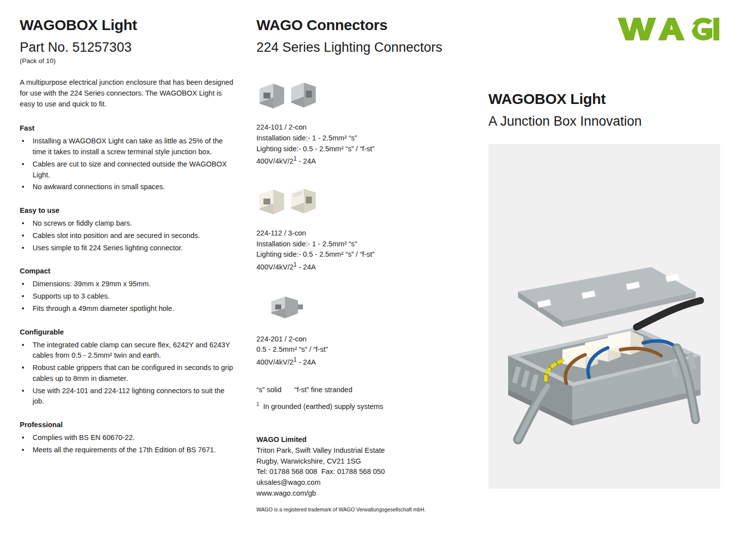WAGOBOX Light
Part No. 51257303
(Pack of 10)
A multipurpose electrical junction enclosure that has been designed for use with the 224 Series connectors. The WAGOBOX Light is easy to use and quick to fit.
Fast
Installing a WAGOBOX Light can take as little as 25% of the time it takes to install a screw terminal style junction box.
Cables are cut to size and connected outside the WAGOBOX Light.
No awkward connections in small spaces.
Easy to use
No screws or fiddly clamp bars.
Cables slot into position and are secured in seconds.
Uses simple to fit 224 Series lighting connector.
Compact
Dimensions: 39mm x 29mm x 95mm.
Supports up to 3 cables.
Fits through a 49mm diameter spotlight hole.
Configurable
The integrated cable clamp can secure flex, 6242Y and 6243Y cables from 0.5 - 2.5mm² twin and earth.
Robust cable grippers that can be configured in seconds to grip cables up to 8mm in diameter.
Use with 224-101 and 224-112 lighting connectors to suit the job.
Professional
Complies with BS EN 60670-22.
Meets all the requirements of the 17th Edition of BS 7671.
WAGO Connectors
224 Series Lighting Connectors
224-101 / 2-con
Installation side:- 1 - 2.5mm² “s”
Lighting side:- 0.5 - 2.5mm² “s” / “f-st”
400V/4kV/21 - 24A
224-112 / 3-con
Installation side:- 1 - 2.5mm² “s”
Lighting side:- 0.5 - 2.5mm² “s” / “f-st”
400V/4kV/21 - 24A
224-201 / 2-con
0.5 - 2.5mm² “s” / “f-st”
400V/4kV/21 - 24A
“s” solid “f-st” fine stranded
1 In grounded (earthed) supply systems
WAGO Limited
Triton Park, Swift Valley Industrial Estate
Rugby, Warwickshire, CV21 1SG
Tel: 01788 568 008 Fax: 01788 568 050
uksales@wago.com
www.wago.com/gb
WAGO is a registered trademark of WAGO Verwaltungsgesellschaft mbH.
WAGOBOX Light
A Junction Box Innovation